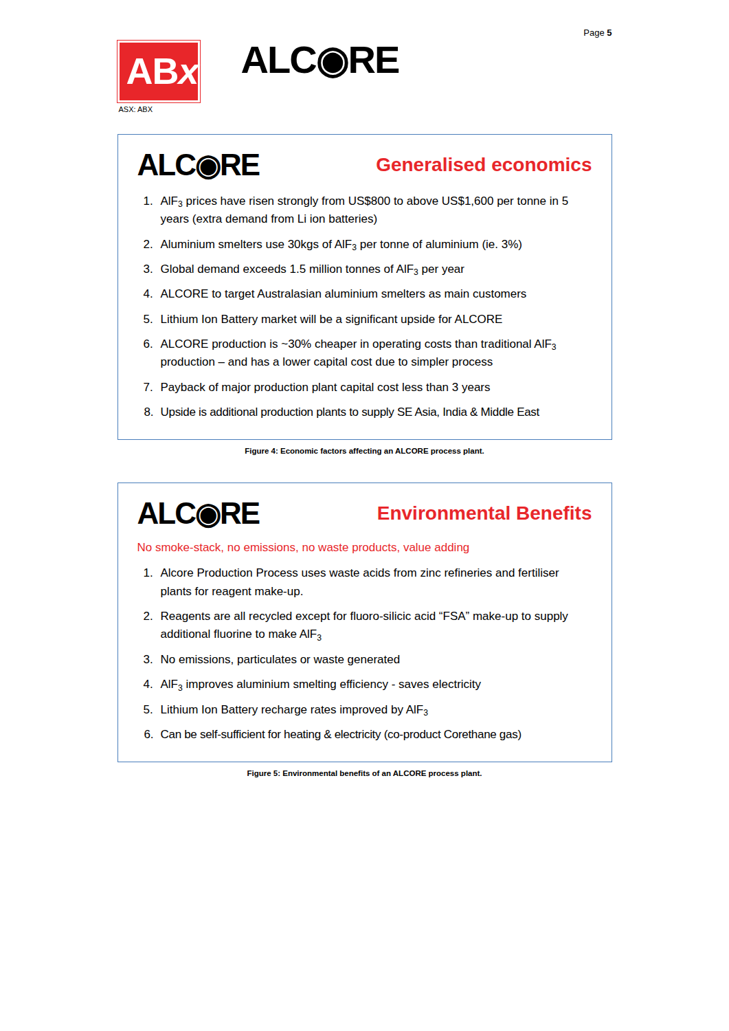Page 5
ABx
ASX: ABX
ALC◉RE
ALC◉RE
Generalised economics
AlF3 prices have risen strongly from US$800 to above US$1,600 per tonne in 5 years (extra demand from Li ion batteries)
Aluminium smelters use 30kgs of AlF3 per tonne of aluminium (ie. 3%)
Global demand exceeds 1.5 million tonnes of AlF3 per year
ALCORE to target Australasian aluminium smelters as main customers
Lithium Ion Battery market will be a significant upside for ALCORE
ALCORE production is ~30% cheaper in operating costs than traditional AlF3 production – and has a lower capital cost due to simpler process
Payback of major production plant capital cost less than 3 years
Upside is additional production plants to supply SE Asia, India & Middle East
Figure 4: Economic factors affecting an ALCORE process plant.
ALC◉RE
Environmental Benefits
No smoke-stack, no emissions, no waste products, value adding
Alcore Production Process uses waste acids from zinc refineries and fertiliser plants for reagent make-up.
Reagents are all recycled except for fluoro-silicic acid “FSA” make-up to supply additional fluorine to make AlF3
No emissions, particulates or waste generated
AlF3 improves aluminium smelting efficiency - saves electricity
Lithium Ion Battery recharge rates improved by AlF3
Can be self-sufficient for heating & electricity (co-product Corethane gas)
Figure 5: Environmental benefits of an ALCORE process plant.